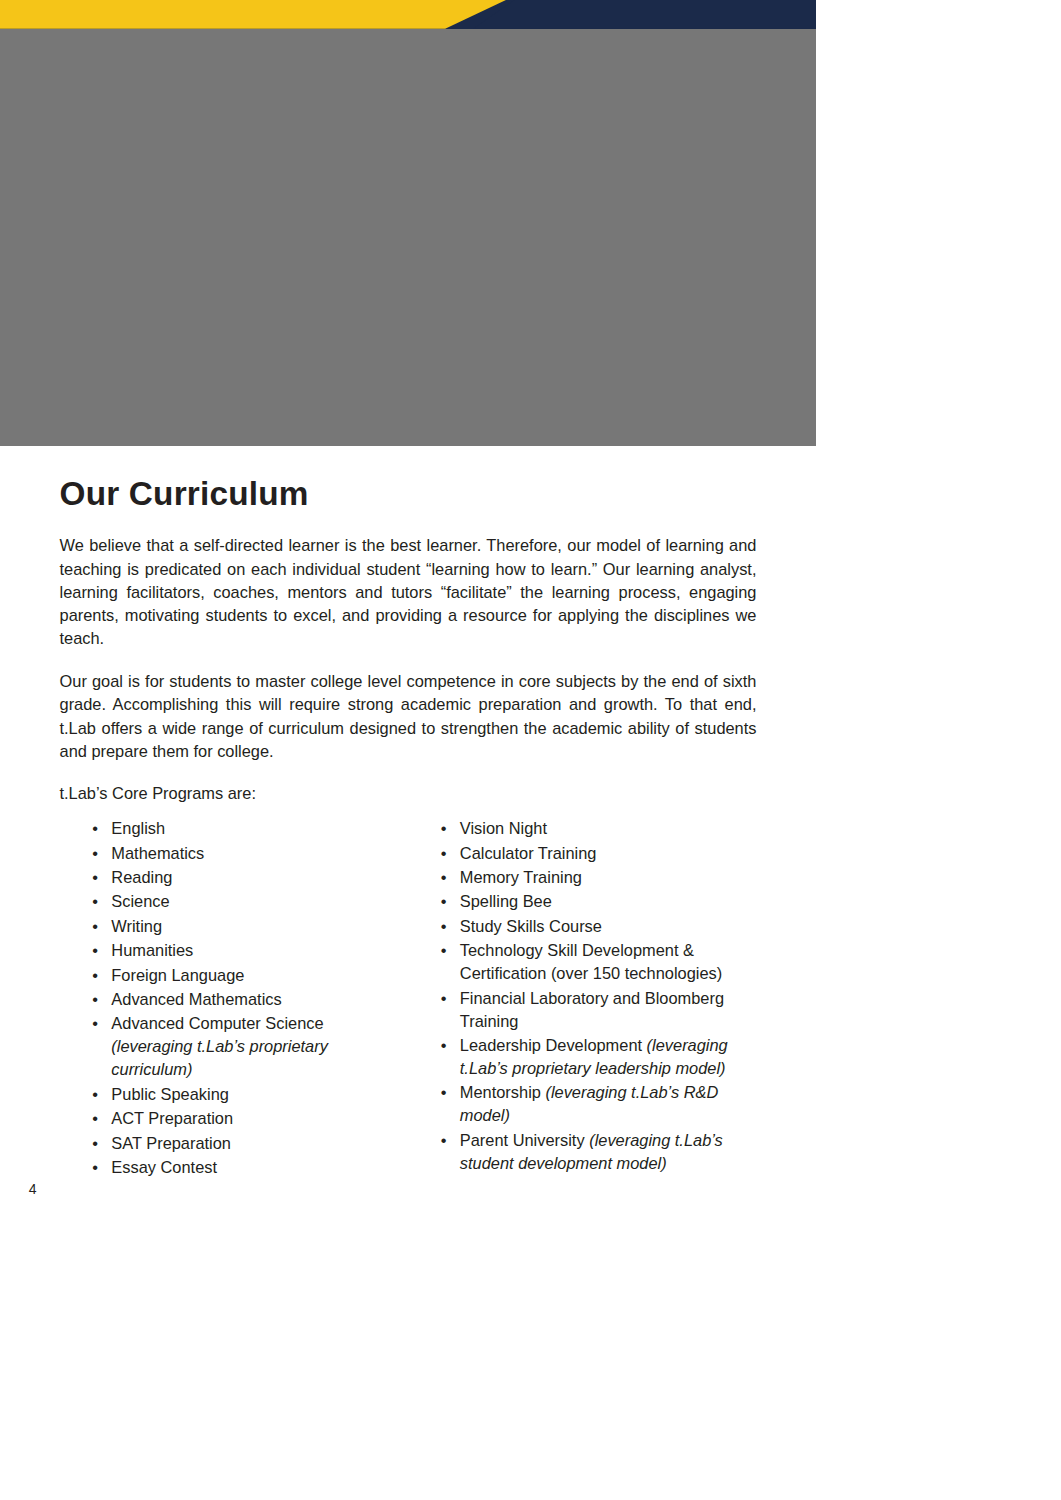Our Curriculum
We believe that a self-directed learner is the best learner. Therefore, our model of learning and teaching is predicated on each individual student “learning how to learn.” Our learning analyst, learning facilitators, coaches, mentors and tutors “facilitate” the learning process, engaging parents, motivating students to excel, and providing a resource for applying the disciplines we teach.
Our goal is for students to master college level competence in core subjects by the end of sixth grade. Accomplishing this will require strong academic preparation and growth. To that end, t.Lab offers a wide range of curriculum designed to strengthen the academic ability of students and prepare them for college.
t.Lab’s Core Programs are:
English
Mathematics
Reading
Science
Writing
Humanities
Foreign Language
Advanced Mathematics
Advanced Computer Science (leveraging t.Lab’s proprietary curriculum)
Public Speaking
ACT Preparation
SAT Preparation
Essay Contest
Vision Night
Calculator Training
Memory Training
Spelling Bee
Study Skills Course
Technology Skill Development & Certification (over 150 technologies)
Financial Laboratory and Bloomberg Training
Leadership Development (leveraging t.Lab’s proprietary leadership model)
Mentorship (leveraging t.Lab’s R&D model)
Parent University (leveraging t.Lab’s student development model)
4